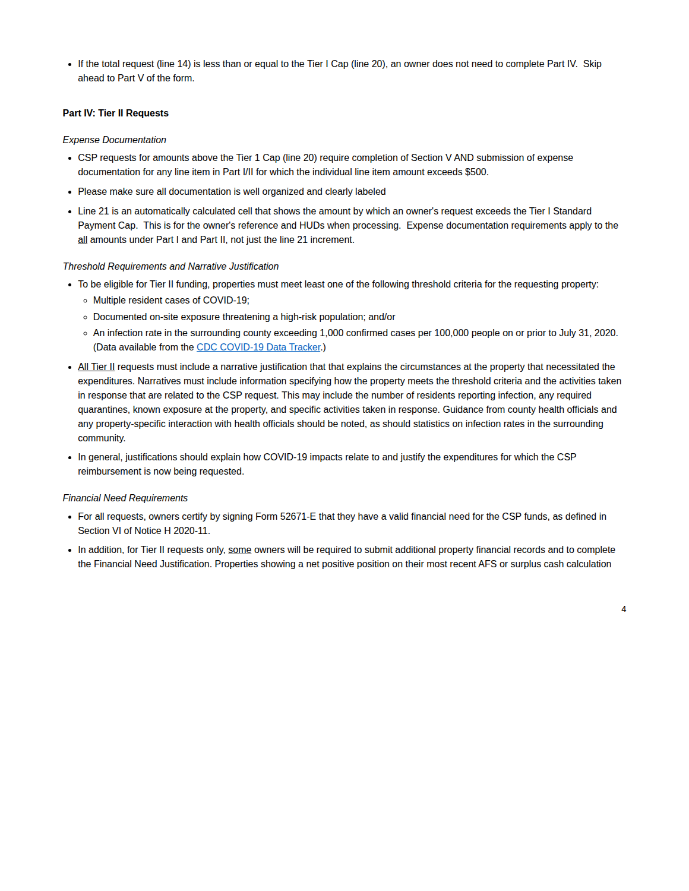If the total request (line 14) is less than or equal to the Tier I Cap (line 20), an owner does not need to complete Part IV. Skip ahead to Part V of the form.
Part IV: Tier II Requests
Expense Documentation
CSP requests for amounts above the Tier 1 Cap (line 20) require completion of Section V AND submission of expense documentation for any line item in Part I/II for which the individual line item amount exceeds $500.
Please make sure all documentation is well organized and clearly labeled
Line 21 is an automatically calculated cell that shows the amount by which an owner's request exceeds the Tier I Standard Payment Cap. This is for the owner's reference and HUDs when processing. Expense documentation requirements apply to the all amounts under Part I and Part II, not just the line 21 increment.
Threshold Requirements and Narrative Justification
To be eligible for Tier II funding, properties must meet least one of the following threshold criteria for the requesting property:
Multiple resident cases of COVID-19;
Documented on-site exposure threatening a high-risk population; and/or
An infection rate in the surrounding county exceeding 1,000 confirmed cases per 100,000 people on or prior to July 31, 2020. (Data available from the CDC COVID-19 Data Tracker.)
All Tier II requests must include a narrative justification that that explains the circumstances at the property that necessitated the expenditures. Narratives must include information specifying how the property meets the threshold criteria and the activities taken in response that are related to the CSP request. This may include the number of residents reporting infection, any required quarantines, known exposure at the property, and specific activities taken in response. Guidance from county health officials and any property-specific interaction with health officials should be noted, as should statistics on infection rates in the surrounding community.
In general, justifications should explain how COVID-19 impacts relate to and justify the expenditures for which the CSP reimbursement is now being requested.
Financial Need Requirements
For all requests, owners certify by signing Form 52671-E that they have a valid financial need for the CSP funds, as defined in Section VI of Notice H 2020-11.
In addition, for Tier II requests only, some owners will be required to submit additional property financial records and to complete the Financial Need Justification. Properties showing a net positive position on their most recent AFS or surplus cash calculation
4